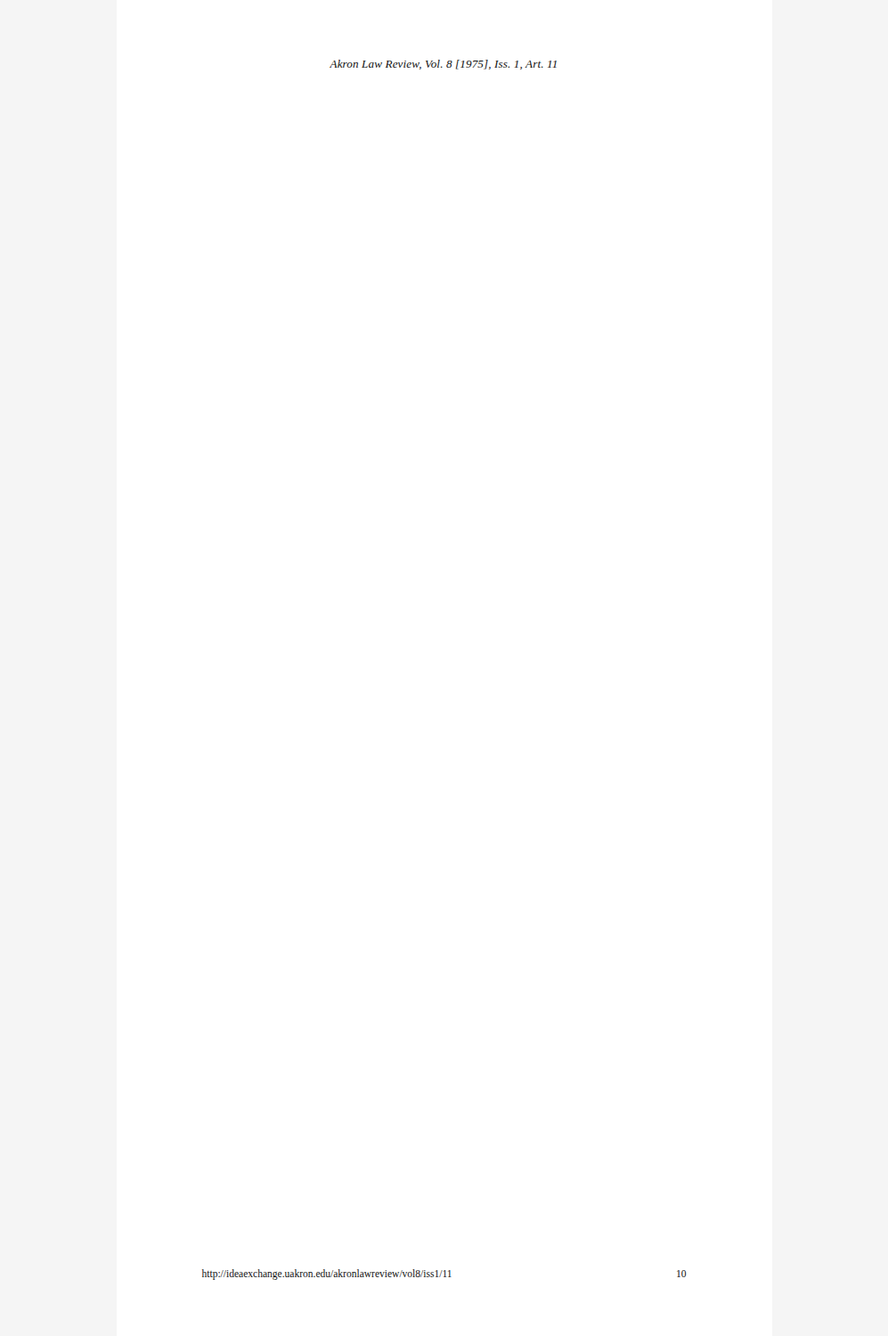Akron Law Review, Vol. 8 [1975], Iss. 1, Art. 11
http://ideaexchange.uakron.edu/akronlawreview/vol8/iss1/11 10